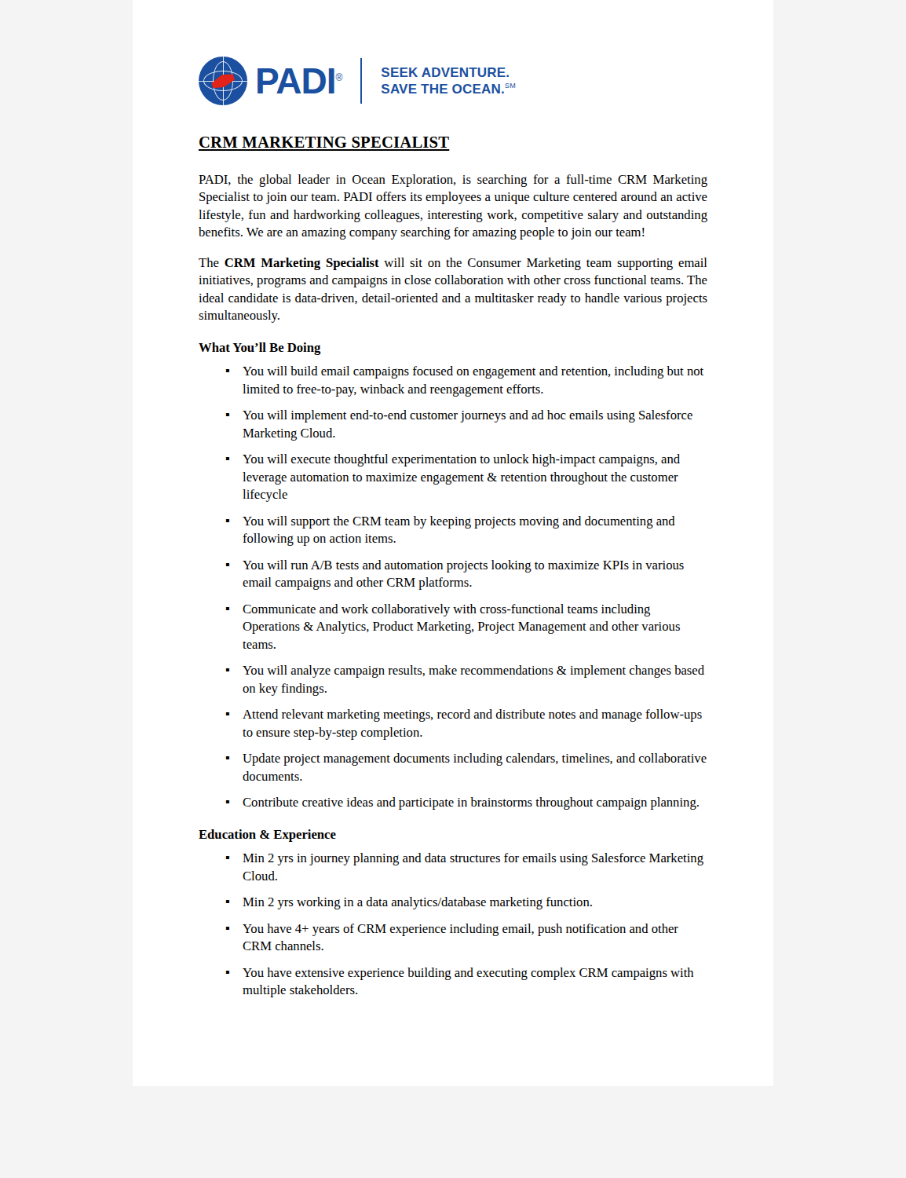PADI®
Seek Adventure.
Save the Ocean.SM
CRM MARKETING SPECIALIST
PADI, the global leader in Ocean Exploration, is searching for a full-time CRM Marketing Specialist to join our team. PADI offers its employees a unique culture centered around an active lifestyle, fun and hardworking colleagues, interesting work, competitive salary and outstanding benefits. We are an amazing company searching for amazing people to join our team!
The CRM Marketing Specialist will sit on the Consumer Marketing team supporting email initiatives, programs and campaigns in close collaboration with other cross functional teams. The ideal candidate is data-driven, detail-oriented and a multitasker ready to handle various projects simultaneously.
What You’ll Be Doing
You will build email campaigns focused on engagement and retention, including but not limited to free-to-pay, winback and reengagement efforts.
You will implement end-to-end customer journeys and ad hoc emails using Salesforce Marketing Cloud.
You will execute thoughtful experimentation to unlock high-impact campaigns, and leverage automation to maximize engagement & retention throughout the customer lifecycle
You will support the CRM team by keeping projects moving and documenting and following up on action items.
You will run A/B tests and automation projects looking to maximize KPIs in various email campaigns and other CRM platforms.
Communicate and work collaboratively with cross-functional teams including Operations & Analytics, Product Marketing, Project Management and other various teams.
You will analyze campaign results, make recommendations & implement changes based on key findings.
Attend relevant marketing meetings, record and distribute notes and manage follow-ups to ensure step-by-step completion.
Update project management documents including calendars, timelines, and collaborative documents.
Contribute creative ideas and participate in brainstorms throughout campaign planning.
Education & Experience
Min 2 yrs in journey planning and data structures for emails using Salesforce Marketing Cloud.
Min 2 yrs working in a data analytics/database marketing function.
You have 4+ years of CRM experience including email, push notification and other CRM channels.
You have extensive experience building and executing complex CRM campaigns with multiple stakeholders.